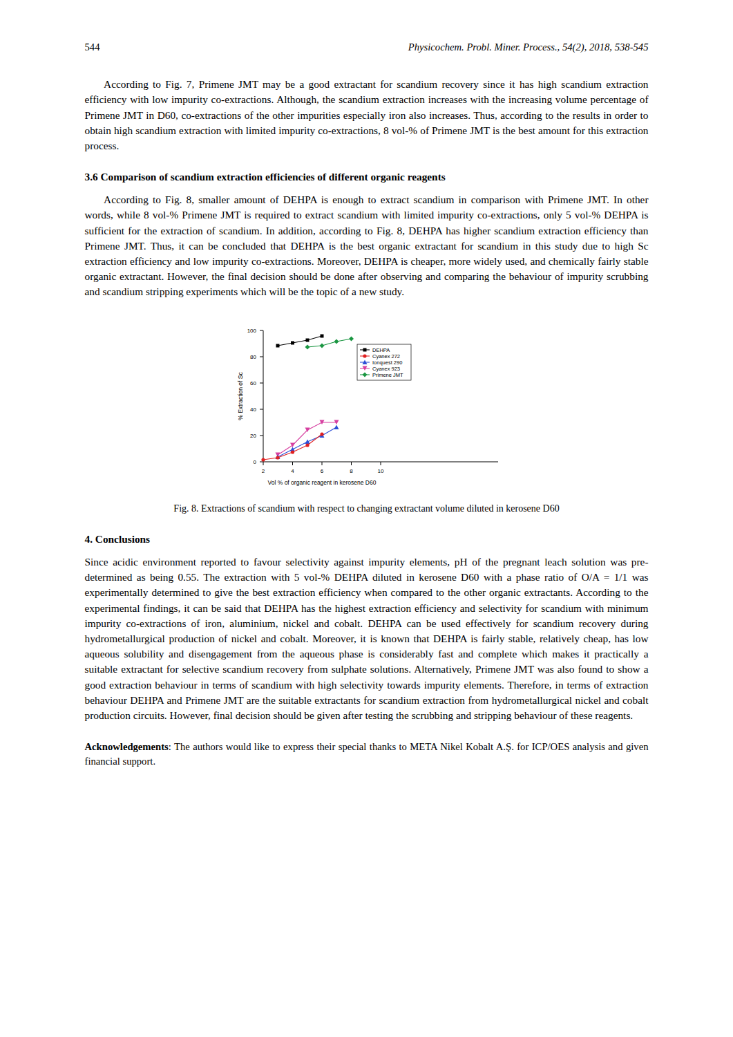544 Physicochem. Probl. Miner. Process., 54(2), 2018, 538-545
According to Fig. 7, Primene JMT may be a good extractant for scandium recovery since it has high scandium extraction efficiency with low impurity co-extractions. Although, the scandium extraction increases with the increasing volume percentage of Primene JMT in D60, co-extractions of the other impurities especially iron also increases. Thus, according to the results in order to obtain high scandium extraction with limited impurity co-extractions, 8 vol-% of Primene JMT is the best amount for this extraction process.
3.6 Comparison of scandium extraction efficiencies of different organic reagents
According to Fig. 8, smaller amount of DEHPA is enough to extract scandium in comparison with Primene JMT. In other words, while 8 vol-% Primene JMT is required to extract scandium with limited impurity co-extractions, only 5 vol-% DEHPA is sufficient for the extraction of scandium. In addition, according to Fig. 8, DEHPA has higher scandium extraction efficiency than Primene JMT. Thus, it can be concluded that DEHPA is the best organic extractant for scandium in this study due to high Sc extraction efficiency and low impurity co-extractions. Moreover, DEHPA is cheaper, more widely used, and chemically fairly stable organic extractant. However, the final decision should be done after observing and comparing the behaviour of impurity scrubbing and scandium stripping experiments which will be the topic of a new study.
0 20 40 60 80 100 2 4 6 8 10 % Extraction of Sc Vol % of organic reagent in kerosene D60 DEHPA Cyanex 272 Ionquest 290 Cyanex 923 Primene JMT
Fig. 8. Extractions of scandium with respect to changing extractant volume diluted in kerosene D60
4. Conclusions
Since acidic environment reported to favour selectivity against impurity elements, pH of the pregnant leach solution was pre-determined as being 0.55. The extraction with 5 vol-% DEHPA diluted in kerosene D60 with a phase ratio of O/A = 1/1 was experimentally determined to give the best extraction efficiency when compared to the other organic extractants. According to the experimental findings, it can be said that DEHPA has the highest extraction efficiency and selectivity for scandium with minimum impurity co-extractions of iron, aluminium, nickel and cobalt. DEHPA can be used effectively for scandium recovery during hydrometallurgical production of nickel and cobalt. Moreover, it is known that DEHPA is fairly stable, relatively cheap, has low aqueous solubility and disengagement from the aqueous phase is considerably fast and complete which makes it practically a suitable extractant for selective scandium recovery from sulphate solutions. Alternatively, Primene JMT was also found to show a good extraction behaviour in terms of scandium with high selectivity towards impurity elements. Therefore, in terms of extraction behaviour DEHPA and Primene JMT are the suitable extractants for scandium extraction from hydrometallurgical nickel and cobalt production circuits. However, final decision should be given after testing the scrubbing and stripping behaviour of these reagents.
Acknowledgements: The authors would like to express their special thanks to META Nikel Kobalt A.Ş. for ICP/OES analysis and given financial support.